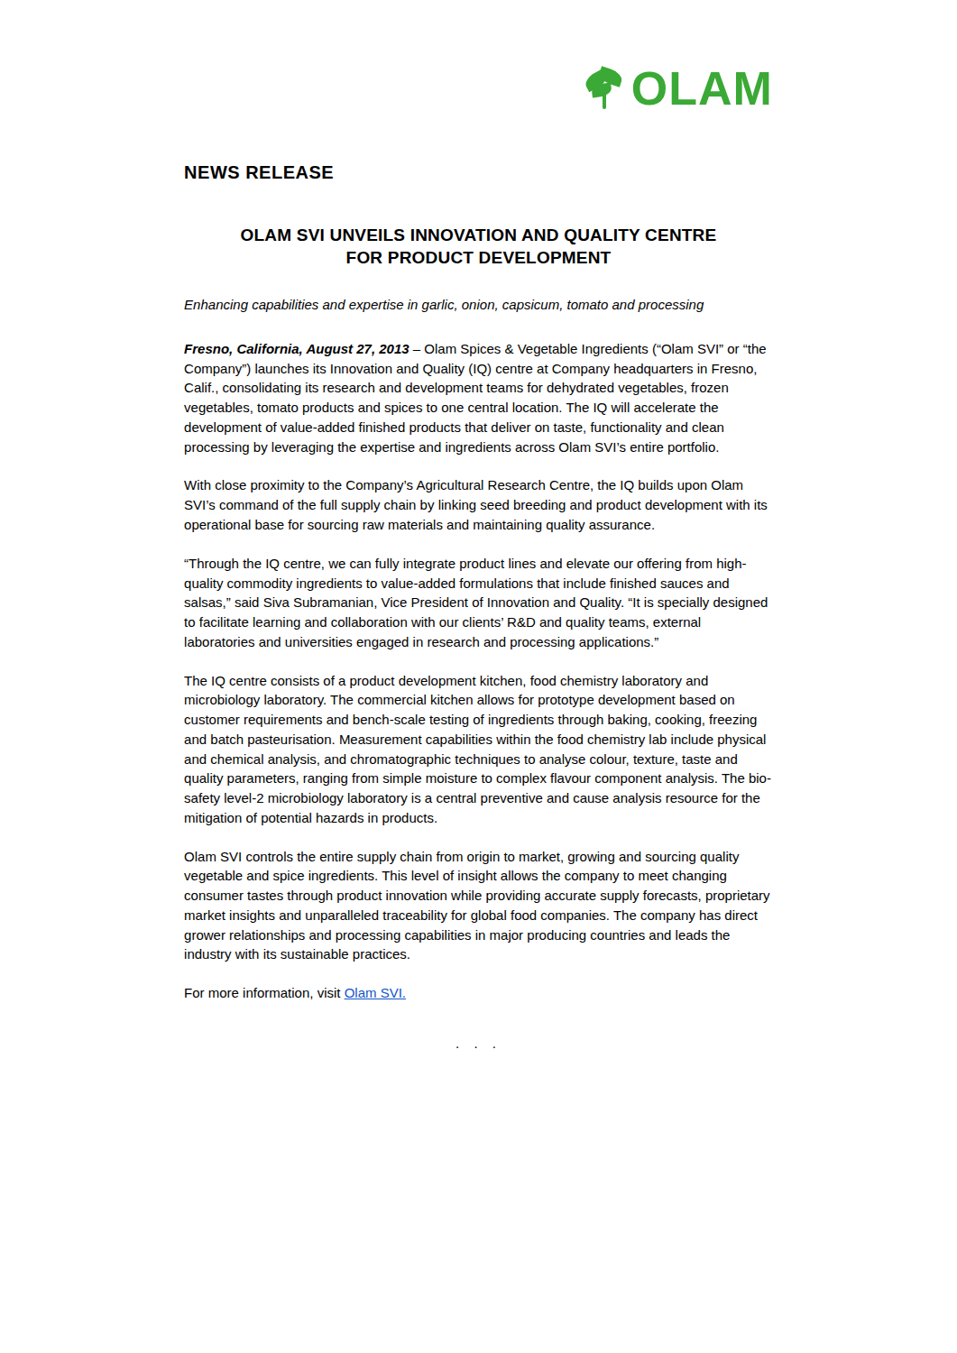OLAM
NEWS RELEASE
OLAM SVI UNVEILS INNOVATION AND QUALITY CENTRE
FOR PRODUCT DEVELOPMENT
Enhancing capabilities and expertise in garlic, onion, capsicum, tomato and processing
Fresno, California, August 27, 2013 – Olam Spices & Vegetable Ingredients (“Olam SVI” or “the Company”) launches its Innovation and Quality (IQ) centre at Company headquarters in Fresno, Calif., consolidating its research and development teams for dehydrated vegetables, frozen vegetables, tomato products and spices to one central location. The IQ will accelerate the development of value-added finished products that deliver on taste, functionality and clean processing by leveraging the expertise and ingredients across Olam SVI’s entire portfolio.
With close proximity to the Company’s Agricultural Research Centre, the IQ builds upon Olam SVI’s command of the full supply chain by linking seed breeding and product development with its operational base for sourcing raw materials and maintaining quality assurance.
“Through the IQ centre, we can fully integrate product lines and elevate our offering from high-quality commodity ingredients to value-added formulations that include finished sauces and salsas,” said Siva Subramanian, Vice President of Innovation and Quality. “It is specially designed to facilitate learning and collaboration with our clients’ R&D and quality teams, external laboratories and universities engaged in research and processing applications.”
The IQ centre consists of a product development kitchen, food chemistry laboratory and microbiology laboratory. The commercial kitchen allows for prototype development based on customer requirements and bench-scale testing of ingredients through baking, cooking, freezing and batch pasteurisation. Measurement capabilities within the food chemistry lab include physical and chemical analysis, and chromatographic techniques to analyse colour, texture, taste and quality parameters, ranging from simple moisture to complex flavour component analysis. The bio-safety level-2 microbiology laboratory is a central preventive and cause analysis resource for the mitigation of potential hazards in products.
Olam SVI controls the entire supply chain from origin to market, growing and sourcing quality vegetable and spice ingredients. This level of insight allows the company to meet changing consumer tastes through product innovation while providing accurate supply forecasts, proprietary market insights and unparalleled traceability for global food companies. The company has direct grower relationships and processing capabilities in major producing countries and leads the industry with its sustainable practices.
For more information, visit Olam SVI.
. . .